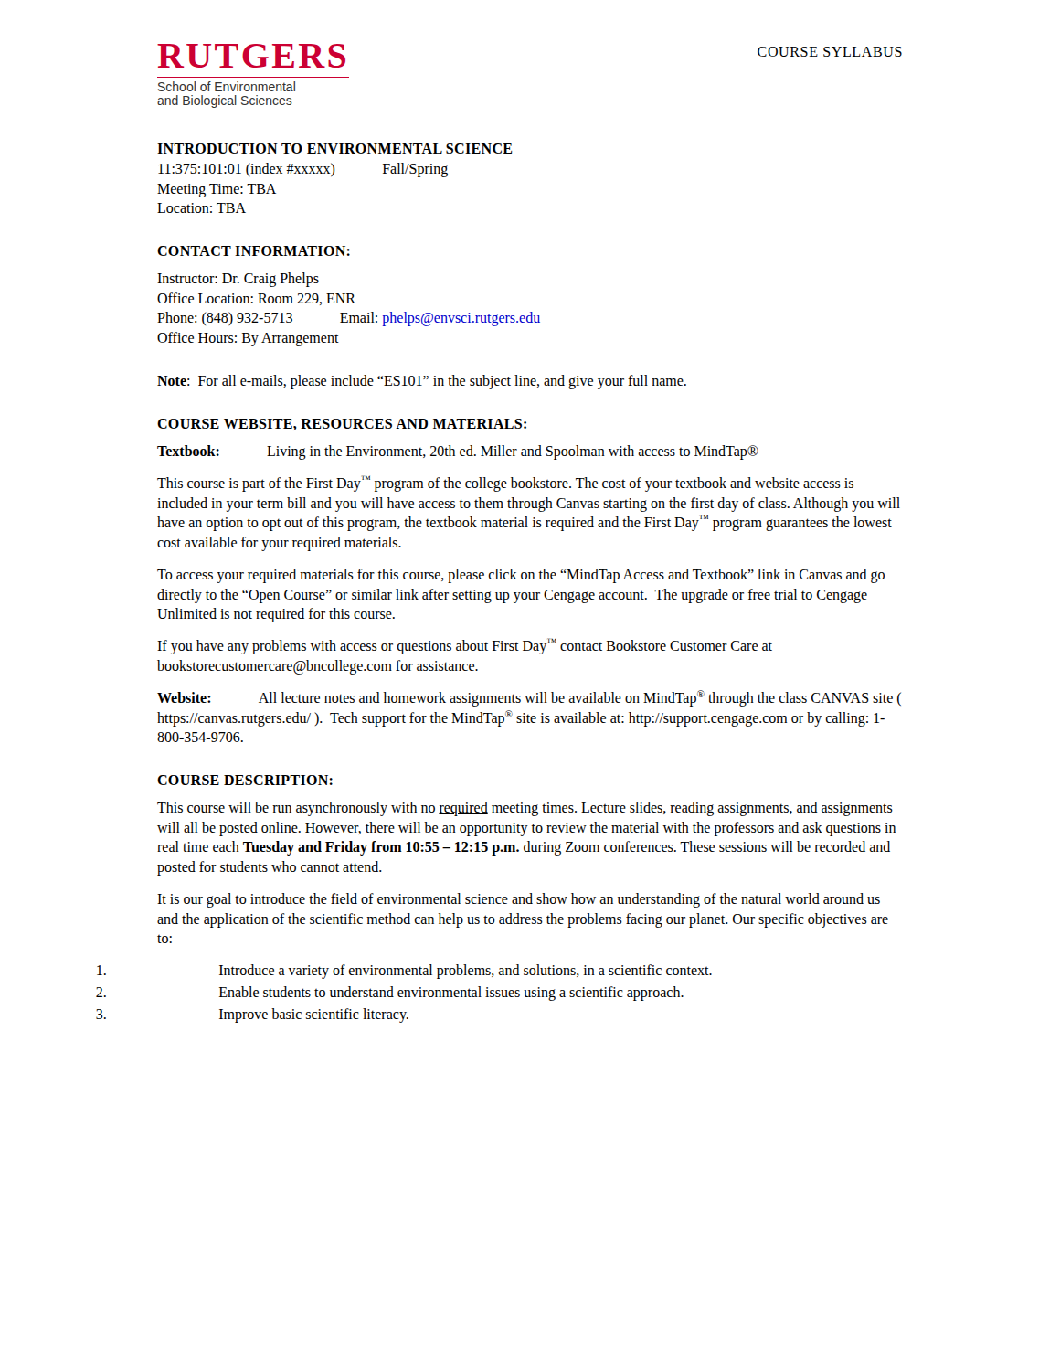RUTGERS School of Environmental
and Biological Sciences
COURSE SYLLABUS
INTRODUCTION TO ENVIRONMENTAL SCIENCE
11:375:101:01 (index #xxxxx) Fall/Spring
Meeting Time: TBA
Location: TBA
CONTACT INFORMATION:
Instructor: Dr. Craig Phelps
Office Location: Room 229, ENR
Phone: (848) 932-5713 Email: phelps@envsci.rutgers.edu
Office Hours: By Arrangement
Note: For all e-mails, please include “ES101” in the subject line, and give your full name.
COURSE WEBSITE, RESOURCES AND MATERIALS:
Textbook: Living in the Environment, 20th ed. Miller and Spoolman with access to MindTap®
This course is part of the First Day™ program of the college bookstore. The cost of your textbook and website access is included in your term bill and you will have access to them through Canvas starting on the first day of class. Although you will have an option to opt out of this program, the textbook material is required and the First Day™ program guarantees the lowest cost available for your required materials.
To access your required materials for this course, please click on the “MindTap Access and Textbook” link in Canvas and go directly to the “Open Course” or similar link after setting up your Cengage account. The upgrade or free trial to Cengage Unlimited is not required for this course.
If you have any problems with access or questions about First Day™ contact Bookstore Customer Care at bookstorecustomercare@bncollege.com for assistance.
Website: All lecture notes and homework assignments will be available on MindTap® through the class CANVAS site ( https://canvas.rutgers.edu/ ). Tech support for the MindTap® site is available at: http://support.cengage.com or by calling: 1-800-354-9706.
COURSE DESCRIPTION:
This course will be run asynchronously with no required meeting times. Lecture slides, reading assignments, and assignments will all be posted online. However, there will be an opportunity to review the material with the professors and ask questions in real time each Tuesday and Friday from 10:55 – 12:15 p.m. during Zoom conferences. These sessions will be recorded and posted for students who cannot attend.
It is our goal to introduce the field of environmental science and show how an understanding of the natural world around us and the application of the scientific method can help us to address the problems facing our planet. Our specific objectives are to:
1. Introduce a variety of environmental problems, and solutions, in a scientific context.
2. Enable students to understand environmental issues using a scientific approach.
3. Improve basic scientific literacy.